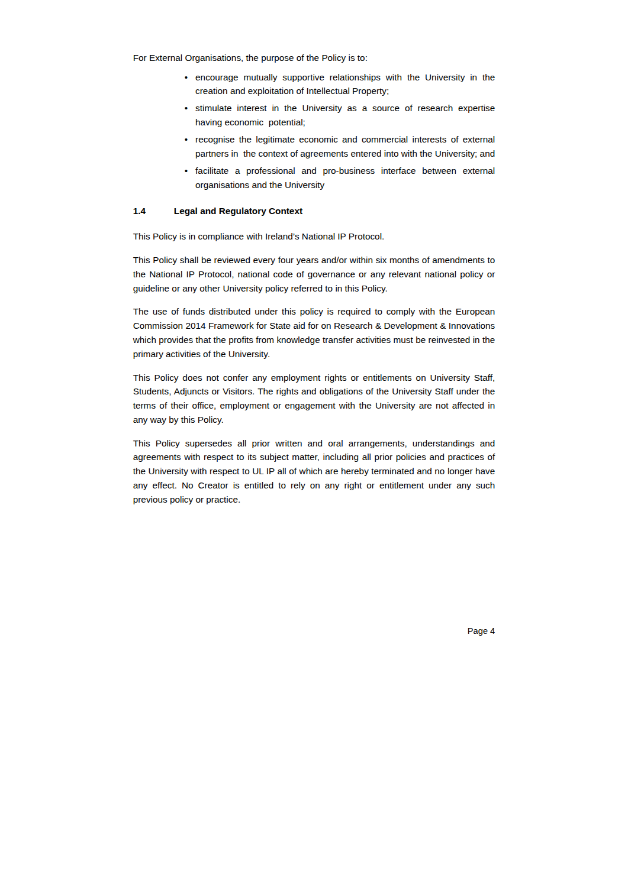For External Organisations, the purpose of the Policy is to:
encourage mutually supportive relationships with the University in the creation and exploitation of Intellectual Property;
stimulate interest in the University as a source of research expertise having economic potential;
recognise the legitimate economic and commercial interests of external partners in the context of agreements entered into with the University; and
facilitate a professional and pro-business interface between external organisations and the University
1.4 Legal and Regulatory Context
This Policy is in compliance with Ireland’s National IP Protocol.
This Policy shall be reviewed every four years and/or within six months of amendments to the National IP Protocol, national code of governance or any relevant national policy or guideline or any other University policy referred to in this Policy.
The use of funds distributed under this policy is required to comply with the European Commission 2014 Framework for State aid for on Research & Development & Innovations which provides that the profits from knowledge transfer activities must be reinvested in the primary activities of the University.
This Policy does not confer any employment rights or entitlements on University Staff, Students, Adjuncts or Visitors. The rights and obligations of the University Staff under the terms of their office, employment or engagement with the University are not affected in any way by this Policy.
This Policy supersedes all prior written and oral arrangements, understandings and agreements with respect to its subject matter, including all prior policies and practices of the University with respect to UL IP all of which are hereby terminated and no longer have any effect. No Creator is entitled to rely on any right or entitlement under any such previous policy or practice.
Page 4